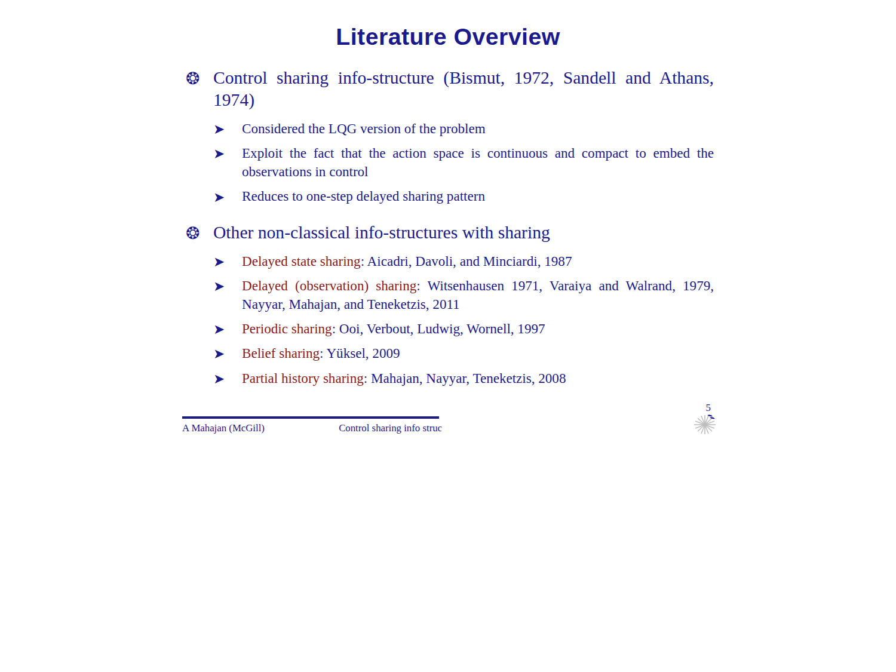Literature Overview
❂ Control sharing info-structure (Bismut, 1972, Sandell and Athans, 1974)
➤Considered the LQG version of the problem
➤Exploit the fact that the action space is continuous and compact to embed the observations in control
➤Reduces to one-step delayed sharing pattern
❂ Other non-classical info-structures with sharing
➤Delayed state sharing: Aicadri, Davoli, and Minciardi, 1987
➤Delayed (observation) sharing: Witsenhausen 1971, Varaiya and Walrand, 1979, Nayyar, Mahajan, and Teneketzis, 2011
➤Periodic sharing: Ooi, Verbout, Ludwig, Wornell, 1997
➤Belief sharing: Yüksel, 2009
➤Partial history sharing: Mahajan, Nayyar, Teneketzis, 2008
5
A Mahajan (McGill) Control sharing info struc